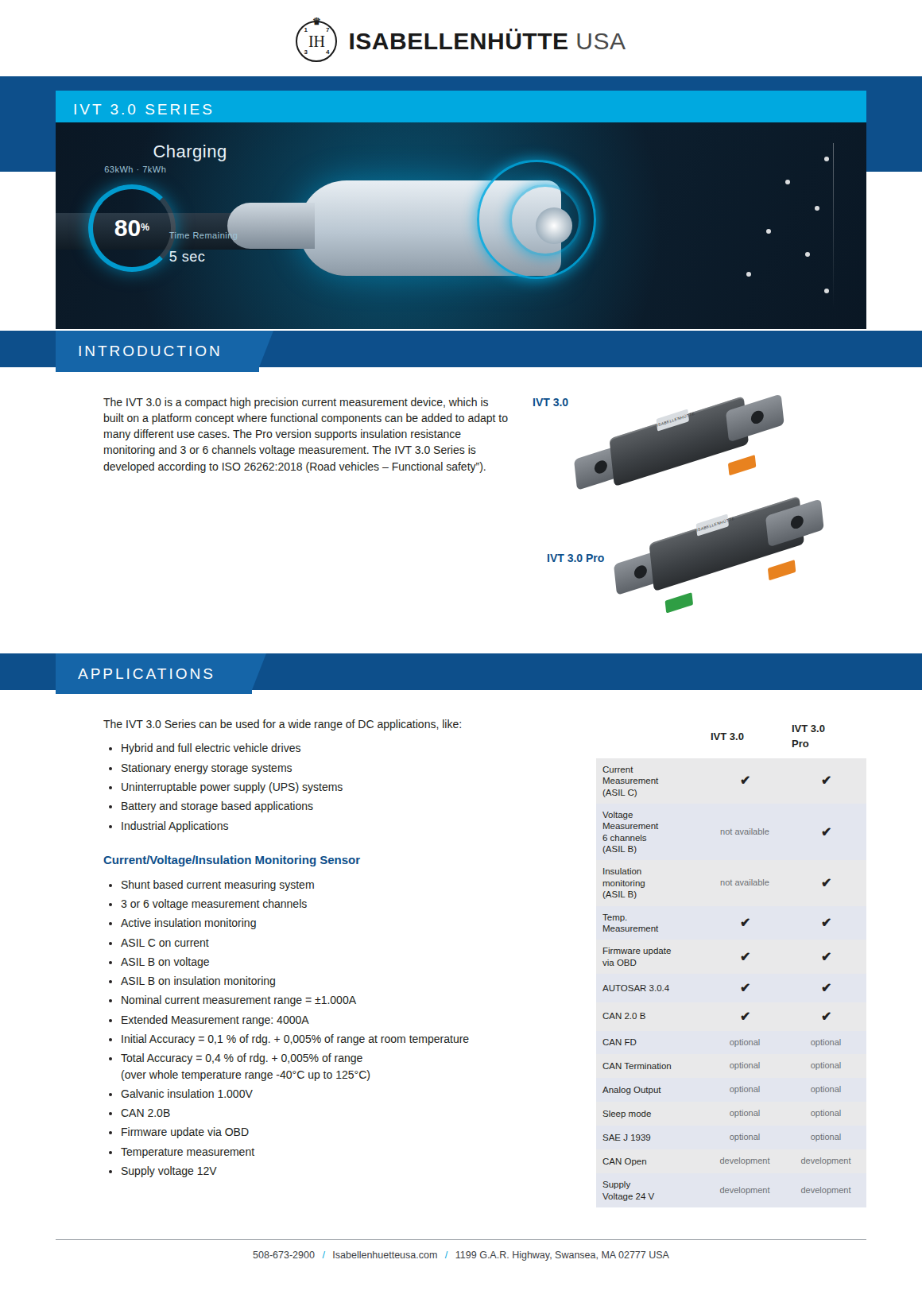♛ 1734 IH
ISABELLENHÜTTE USA
IVT 3.0 SERIES
80%
Charging
63kWh · 7kWh
Time Remaining
5 sec
INTRODUCTION
The IVT 3.0 is a compact high precision current measurement device, which is built on a platform concept where functional components can be added to adapt to many different use cases. The Pro version supports insulation resistance monitoring and 3 or 6 channels voltage measurement. The IVT 3.0 Series is developed according to ISO 26262:2018 (Road vehicles – Functional safety”).
IVT 3.0
IVT 3.0 Pro
ISABELLENHÜTTE
ISABELLENHÜTTE
APPLICATIONS
The IVT 3.0 Series can be used for a wide range of DC applications, like:
Hybrid and full electric vehicle drives
Stationary energy storage systems
Uninterruptable power supply (UPS) systems
Battery and storage based applications
Industrial Applications
Current/Voltage/Insulation Monitoring Sensor
Shunt based current measuring system
3 or 6 voltage measurement channels
Active insulation monitoring
ASIL C on current
ASIL B on voltage
ASIL B on insulation monitoring
Nominal current measurement range = ±1.000A
Extended Measurement range: 4000A
Initial Accuracy = 0,1 % of rdg. + 0,005% of range at room temperature
Total Accuracy = 0,4 % of rdg. + 0,005% of range
(over whole temperature range -40°C up to 125°C)
Galvanic insulation 1.000V
CAN 2.0B
Firmware update via OBD
Temperature measurement
Supply voltage 12V
| | IVT 3.0 | IVT 3.0 Pro |
| --- | --- | --- |
| Current Measurement (ASIL C) | ✔ | ✔ |
| Voltage Measurement 6 channels (ASIL B) | not available | ✔ |
| Insulation monitoring (ASIL B) | not available | ✔ |
| Temp. Measurement | ✔ | ✔ |
| Firmware update via OBD | ✔ | ✔ |
| AUTOSAR 3.0.4 | ✔ | ✔ |
| CAN 2.0 B | ✔ | ✔ |
| CAN FD | optional | optional |
| CAN Termination | optional | optional |
| Analog Output | optional | optional |
| Sleep mode | optional | optional |
| SAE J 1939 | optional | optional |
| CAN Open | development | development |
| Supply Voltage 24 V | development | development |
508-673-2900 / Isabellenhuetteusa.com / 1199 G.A.R. Highway, Swansea, MA 02777 USA